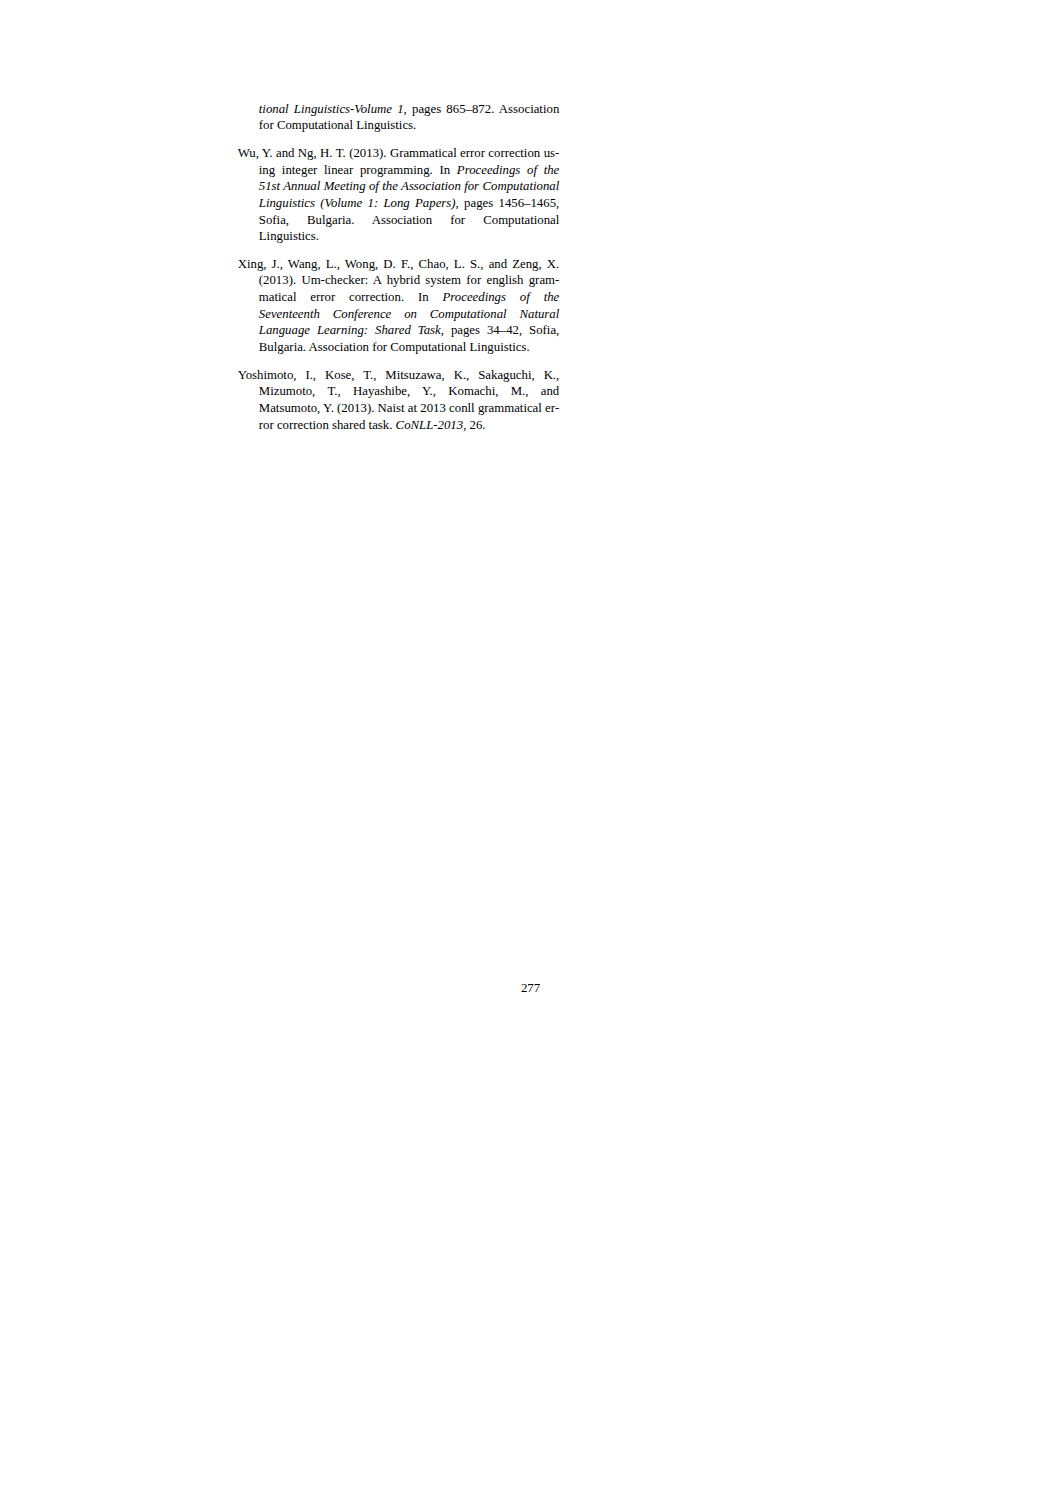tional Linguistics-Volume 1, pages 865–872. Association for Computational Linguistics.
Wu, Y. and Ng, H. T. (2013). Grammatical error correction using integer linear programming. In Proceedings of the 51st Annual Meeting of the Association for Computational Linguistics (Volume 1: Long Papers), pages 1456–1465, Sofia, Bulgaria. Association for Computational Linguistics.
Xing, J., Wang, L., Wong, D. F., Chao, L. S., and Zeng, X. (2013). Um-checker: A hybrid system for english grammatical error correction. In Proceedings of the Seventeenth Conference on Computational Natural Language Learning: Shared Task, pages 34–42, Sofia, Bulgaria. Association for Computational Linguistics.
Yoshimoto, I., Kose, T., Mitsuzawa, K., Sakaguchi, K., Mizumoto, T., Hayashibe, Y., Komachi, M., and Matsumoto, Y. (2013). Naist at 2013 conll grammatical error correction shared task. CoNLL-2013, 26.
277